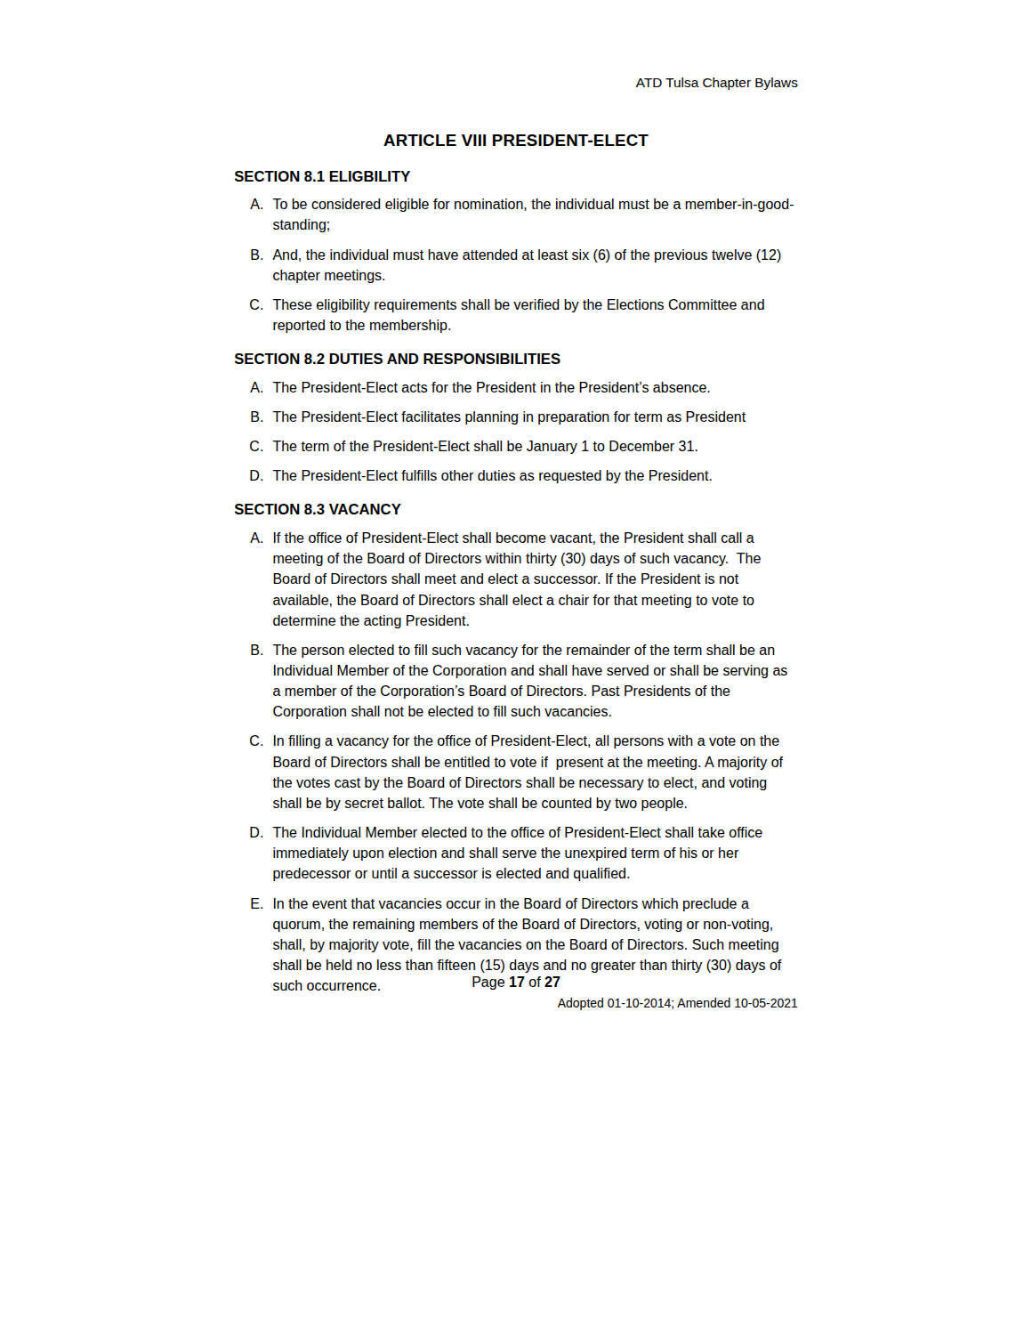ATD Tulsa Chapter Bylaws
ARTICLE VIII PRESIDENT-ELECT
SECTION 8.1 ELIGBILITY
To be considered eligible for nomination, the individual must be a member-in-good-standing;
And, the individual must have attended at least six (6) of the previous twelve (12) chapter meetings.
These eligibility requirements shall be verified by the Elections Committee and reported to the membership.
SECTION 8.2 DUTIES AND RESPONSIBILITIES
The President-Elect acts for the President in the President’s absence.
The President-Elect facilitates planning in preparation for term as President
The term of the President-Elect shall be January 1 to December 31.
The President-Elect fulfills other duties as requested by the President.
SECTION 8.3 VACANCY
If the office of President-Elect shall become vacant, the President shall call a meeting of the Board of Directors within thirty (30) days of such vacancy. The Board of Directors shall meet and elect a successor. If the President is not available, the Board of Directors shall elect a chair for that meeting to vote to determine the acting President.
The person elected to fill such vacancy for the remainder of the term shall be an Individual Member of the Corporation and shall have served or shall be serving as a member of the Corporation’s Board of Directors. Past Presidents of the Corporation shall not be elected to fill such vacancies.
In filling a vacancy for the office of President-Elect, all persons with a vote on the Board of Directors shall be entitled to vote if present at the meeting. A majority of the votes cast by the Board of Directors shall be necessary to elect, and voting shall be by secret ballot. The vote shall be counted by two people.
The Individual Member elected to the office of President-Elect shall take office immediately upon election and shall serve the unexpired term of his or her predecessor or until a successor is elected and qualified.
In the event that vacancies occur in the Board of Directors which preclude a quorum, the remaining members of the Board of Directors, voting or non-voting, shall, by majority vote, fill the vacancies on the Board of Directors. Such meeting shall be held no less than fifteen (15) days and no greater than thirty (30) days of such occurrence.
Page 17 of 27
Adopted 01-10-2014; Amended 10-05-2021